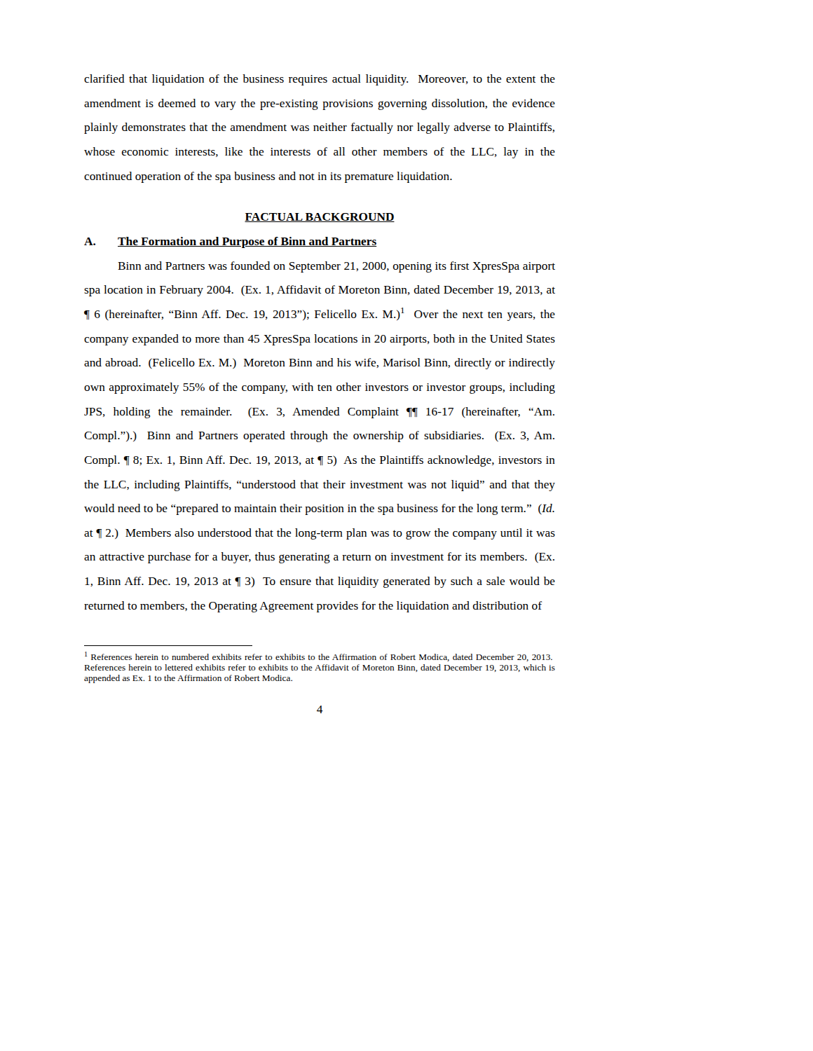clarified that liquidation of the business requires actual liquidity. Moreover, to the extent the amendment is deemed to vary the pre-existing provisions governing dissolution, the evidence plainly demonstrates that the amendment was neither factually nor legally adverse to Plaintiffs, whose economic interests, like the interests of all other members of the LLC, lay in the continued operation of the spa business and not in its premature liquidation.
FACTUAL BACKGROUND
A. The Formation and Purpose of Binn and Partners
Binn and Partners was founded on September 21, 2000, opening its first XpresSpa airport spa location in February 2004. (Ex. 1, Affidavit of Moreton Binn, dated December 19, 2013, at ¶ 6 (hereinafter, “Binn Aff. Dec. 19, 2013”); Felicello Ex. M.)1 Over the next ten years, the company expanded to more than 45 XpresSpa locations in 20 airports, both in the United States and abroad. (Felicello Ex. M.) Moreton Binn and his wife, Marisol Binn, directly or indirectly own approximately 55% of the company, with ten other investors or investor groups, including JPS, holding the remainder. (Ex. 3, Amended Complaint ¶¶ 16-17 (hereinafter, “Am. Compl.”).) Binn and Partners operated through the ownership of subsidiaries. (Ex. 3, Am. Compl. ¶ 8; Ex. 1, Binn Aff. Dec. 19, 2013, at ¶ 5) As the Plaintiffs acknowledge, investors in the LLC, including Plaintiffs, “understood that their investment was not liquid” and that they would need to be “prepared to maintain their position in the spa business for the long term.” (Id. at ¶ 2.) Members also understood that the long-term plan was to grow the company until it was an attractive purchase for a buyer, thus generating a return on investment for its members. (Ex. 1, Binn Aff. Dec. 19, 2013 at ¶ 3) To ensure that liquidity generated by such a sale would be returned to members, the Operating Agreement provides for the liquidation and distribution of
1 References herein to numbered exhibits refer to exhibits to the Affirmation of Robert Modica, dated December 20, 2013. References herein to lettered exhibits refer to exhibits to the Affidavit of Moreton Binn, dated December 19, 2013, which is appended as Ex. 1 to the Affirmation of Robert Modica.
4